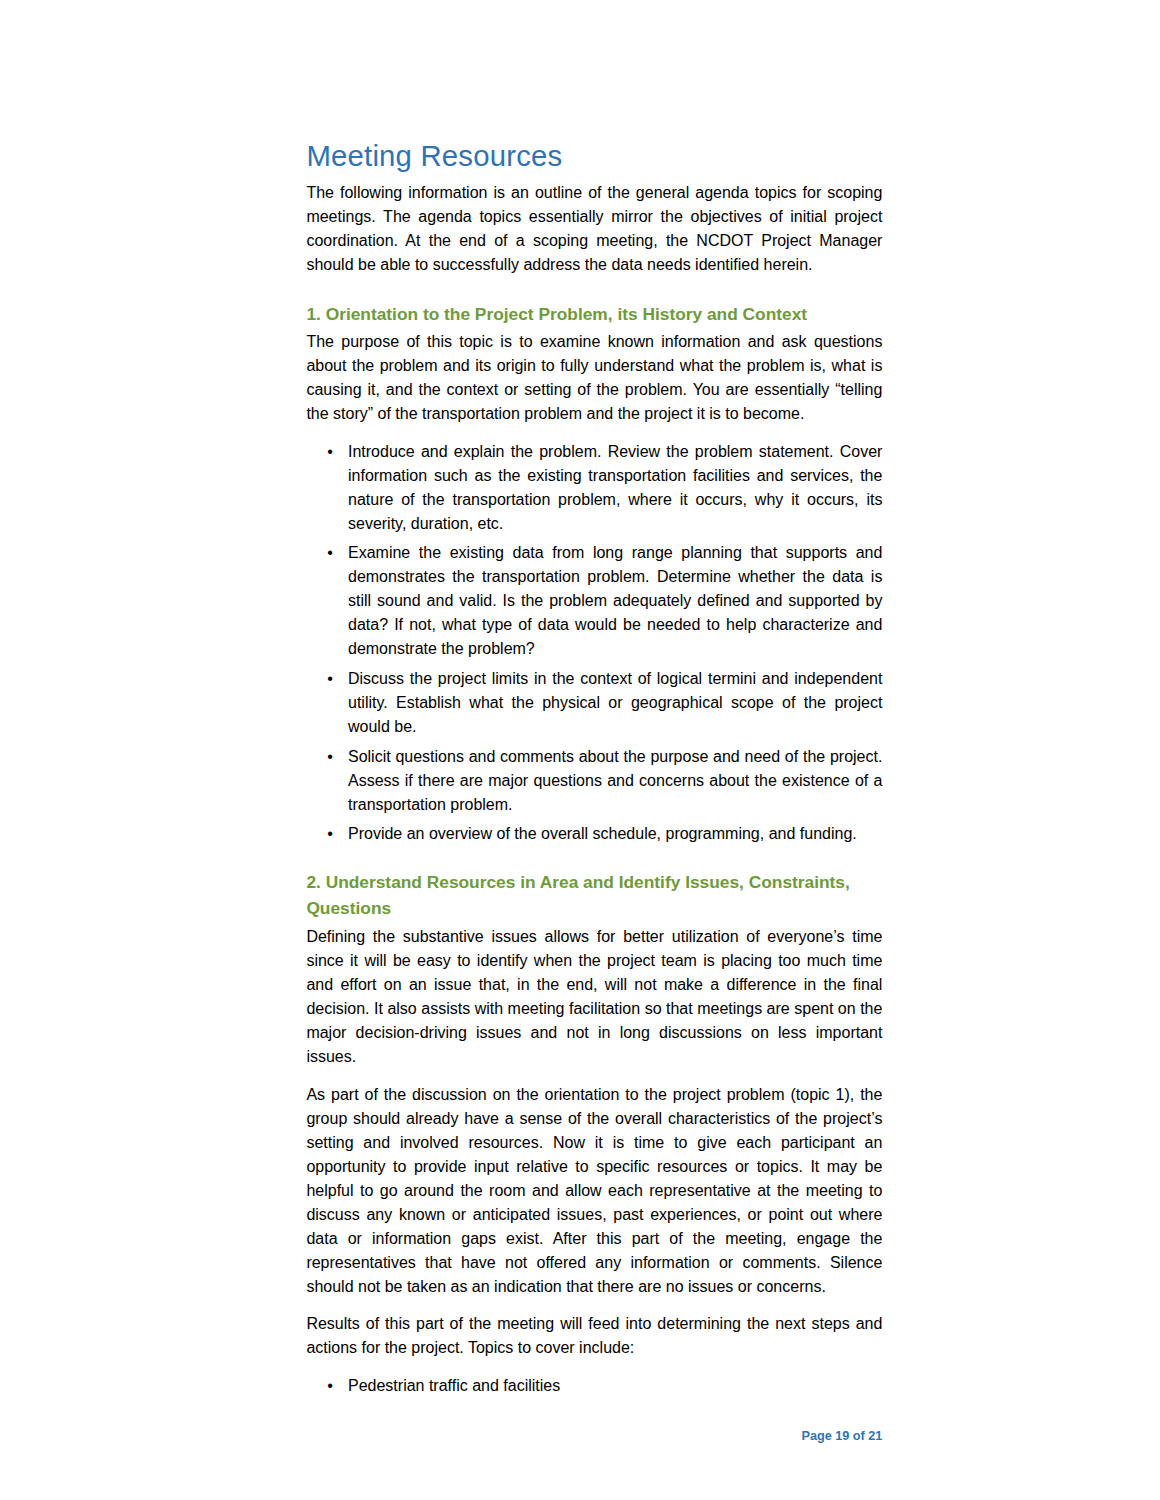Meeting Resources
The following information is an outline of the general agenda topics for scoping meetings. The agenda topics essentially mirror the objectives of initial project coordination. At the end of a scoping meeting, the NCDOT Project Manager should be able to successfully address the data needs identified herein.
1. Orientation to the Project Problem, its History and Context
The purpose of this topic is to examine known information and ask questions about the problem and its origin to fully understand what the problem is, what is causing it, and the context or setting of the problem. You are essentially “telling the story” of the transportation problem and the project it is to become.
Introduce and explain the problem. Review the problem statement. Cover information such as the existing transportation facilities and services, the nature of the transportation problem, where it occurs, why it occurs, its severity, duration, etc.
Examine the existing data from long range planning that supports and demonstrates the transportation problem. Determine whether the data is still sound and valid. Is the problem adequately defined and supported by data? If not, what type of data would be needed to help characterize and demonstrate the problem?
Discuss the project limits in the context of logical termini and independent utility. Establish what the physical or geographical scope of the project would be.
Solicit questions and comments about the purpose and need of the project. Assess if there are major questions and concerns about the existence of a transportation problem.
Provide an overview of the overall schedule, programming, and funding.
2. Understand Resources in Area and Identify Issues, Constraints, Questions
Defining the substantive issues allows for better utilization of everyone’s time since it will be easy to identify when the project team is placing too much time and effort on an issue that, in the end, will not make a difference in the final decision. It also assists with meeting facilitation so that meetings are spent on the major decision-driving issues and not in long discussions on less important issues.
As part of the discussion on the orientation to the project problem (topic 1), the group should already have a sense of the overall characteristics of the project’s setting and involved resources. Now it is time to give each participant an opportunity to provide input relative to specific resources or topics. It may be helpful to go around the room and allow each representative at the meeting to discuss any known or anticipated issues, past experiences, or point out where data or information gaps exist. After this part of the meeting, engage the representatives that have not offered any information or comments. Silence should not be taken as an indication that there are no issues or concerns.
Results of this part of the meeting will feed into determining the next steps and actions for the project. Topics to cover include:
Pedestrian traffic and facilities
Page 19 of 21